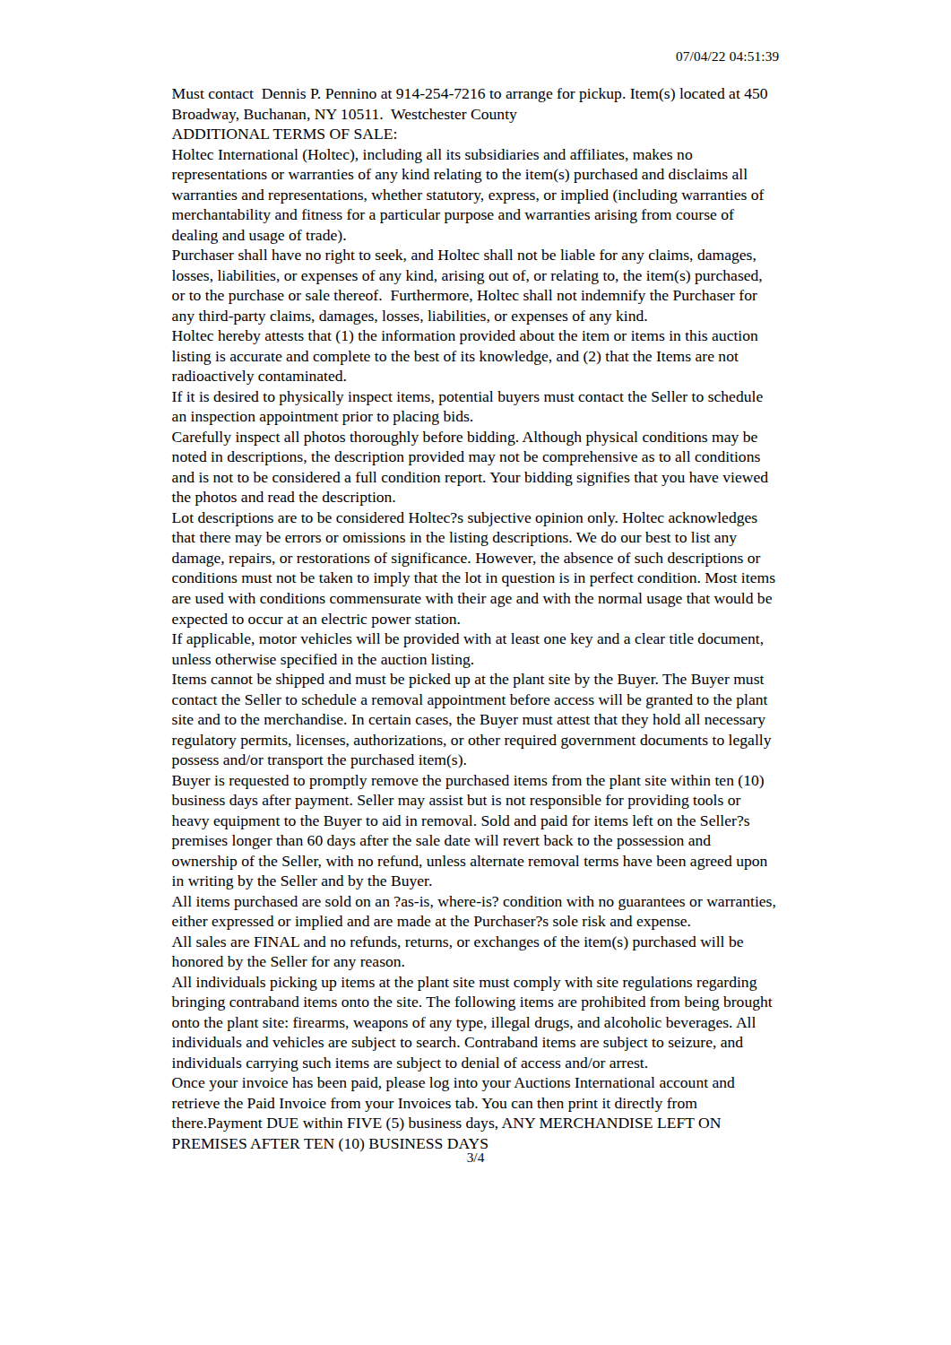07/04/22 04:51:39
Must contact Dennis P. Pennino at 914-254-7216 to arrange for pickup. Item(s) located at 450 Broadway, Buchanan, NY 10511. Westchester County
ADDITIONAL TERMS OF SALE:
Holtec International (Holtec), including all its subsidiaries and affiliates, makes no representations or warranties of any kind relating to the item(s) purchased and disclaims all warranties and representations, whether statutory, express, or implied (including warranties of merchantability and fitness for a particular purpose and warranties arising from course of dealing and usage of trade).
Purchaser shall have no right to seek, and Holtec shall not be liable for any claims, damages, losses, liabilities, or expenses of any kind, arising out of, or relating to, the item(s) purchased, or to the purchase or sale thereof. Furthermore, Holtec shall not indemnify the Purchaser for any third-party claims, damages, losses, liabilities, or expenses of any kind.
Holtec hereby attests that (1) the information provided about the item or items in this auction listing is accurate and complete to the best of its knowledge, and (2) that the Items are not radioactively contaminated.
If it is desired to physically inspect items, potential buyers must contact the Seller to schedule an inspection appointment prior to placing bids.
Carefully inspect all photos thoroughly before bidding. Although physical conditions may be noted in descriptions, the description provided may not be comprehensive as to all conditions and is not to be considered a full condition report. Your bidding signifies that you have viewed the photos and read the description.
Lot descriptions are to be considered Holtec?s subjective opinion only. Holtec acknowledges that there may be errors or omissions in the listing descriptions. We do our best to list any damage, repairs, or restorations of significance. However, the absence of such descriptions or conditions must not be taken to imply that the lot in question is in perfect condition. Most items are used with conditions commensurate with their age and with the normal usage that would be expected to occur at an electric power station.
If applicable, motor vehicles will be provided with at least one key and a clear title document, unless otherwise specified in the auction listing.
Items cannot be shipped and must be picked up at the plant site by the Buyer. The Buyer must contact the Seller to schedule a removal appointment before access will be granted to the plant site and to the merchandise. In certain cases, the Buyer must attest that they hold all necessary regulatory permits, licenses, authorizations, or other required government documents to legally possess and/or transport the purchased item(s).
Buyer is requested to promptly remove the purchased items from the plant site within ten (10) business days after payment. Seller may assist but is not responsible for providing tools or heavy equipment to the Buyer to aid in removal. Sold and paid for items left on the Seller?s premises longer than 60 days after the sale date will revert back to the possession and ownership of the Seller, with no refund, unless alternate removal terms have been agreed upon in writing by the Seller and by the Buyer.
All items purchased are sold on an ?as-is, where-is? condition with no guarantees or warranties, either expressed or implied and are made at the Purchaser?s sole risk and expense.
All sales are FINAL and no refunds, returns, or exchanges of the item(s) purchased will be honored by the Seller for any reason.
All individuals picking up items at the plant site must comply with site regulations regarding bringing contraband items onto the site. The following items are prohibited from being brought onto the plant site: firearms, weapons of any type, illegal drugs, and alcoholic beverages. All individuals and vehicles are subject to search. Contraband items are subject to seizure, and individuals carrying such items are subject to denial of access and/or arrest.
Once your invoice has been paid, please log into your Auctions International account and retrieve the Paid Invoice from your Invoices tab. You can then print it directly from there.Payment DUE within FIVE (5) business days, ANY MERCHANDISE LEFT ON PREMISES AFTER TEN (10) BUSINESS DAYS
3/4